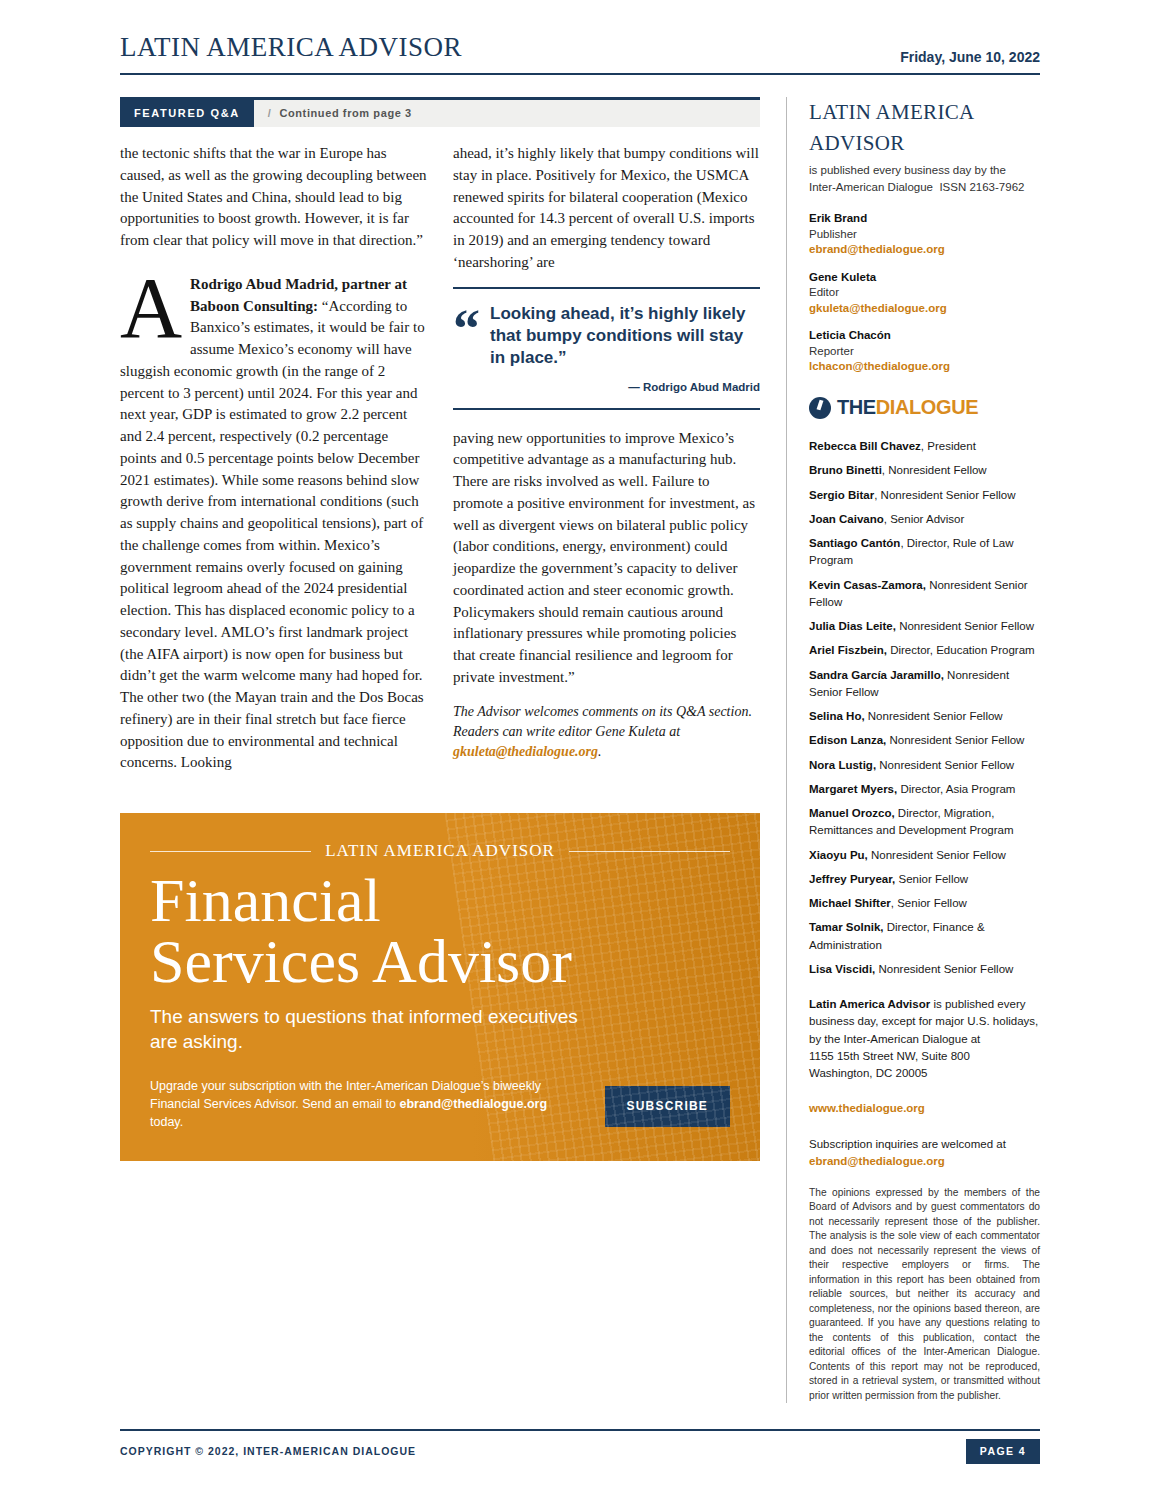LATIN AMERICA ADVISOR
Friday, June 10, 2022
FEATURED Q&A
/Continued from page 3
the tectonic shifts that the war in Europe has caused, as well as the growing decoupling between the United States and China, should lead to big opportunities to boost growth. However, it is far from clear that policy will move in that direction.”
A
Rodrigo Abud Madrid, partner at Baboon Consulting: “According to Banxico’s estimates, it would be fair to assume Mexico’s economy will have sluggish economic growth (in the range of 2 percent to 3 percent) until 2024. For this year and next year, GDP is estimated to grow 2.2 percent and 2.4 percent, respectively (0.2 percentage points and 0.5 percentage points below December 2021 estimates). While some reasons behind slow growth derive from international conditions (such as supply chains and geopolitical tensions), part of the challenge comes from within. Mexico’s government remains overly focused on gaining political legroom ahead of the 2024 presidential election. This has displaced economic policy to a secondary level. AMLO’s first landmark project (the AIFA airport) is now open for business but didn’t get the warm welcome many had hoped for. The other two (the Mayan train and the Dos Bocas refinery) are in their final stretch but face fierce opposition due to environmental and technical concerns. Looking
ahead, it’s highly likely that bumpy conditions will stay in place. Positively for Mexico, the USMCA renewed spirits for bilateral cooperation (Mexico accounted for 14.3 percent of overall U.S. imports in 2019) and an emerging tendency toward ‘nearshoring’ are
“
Looking ahead, it’s highly likely that bumpy conditions will stay in place.”
— Rodrigo Abud Madrid
paving new opportunities to improve Mexico’s competitive advantage as a manufacturing hub. There are risks involved as well. Failure to promote a positive environment for investment, as well as divergent views on bilateral public policy (labor conditions, energy, environment) could jeopardize the government’s capacity to deliver coordinated action and steer economic growth. Policymakers should remain cautious around inflationary pressures while promoting policies that create financial resilience and legroom for private investment.”
The Advisor welcomes comments on its Q&A section. Readers can write editor Gene Kuleta at gkuleta@thedialogue.org.
LATIN AMERICA ADVISOR
Financial
Services Advisor
The answers to questions that informed executives are asking.
Upgrade your subscription with the Inter-American Dialogue’s biweekly Financial Services Advisor. Send an email to ebrand@thedialogue.org today.
SUBSCRIBE
LATIN AMERICA ADVISOR
is published every business day by the
Inter-American Dialogue ISSN 2163-7962
Erik Brand
Publisher
ebrand@thedialogue.org
Gene Kuleta
Editor
gkuleta@thedialogue.org
Leticia Chacón
Reporter
lchacon@thedialogue.org
THE DIALOGUE
Rebecca Bill Chavez, President
Bruno Binetti, Nonresident Fellow
Sergio Bitar, Nonresident Senior Fellow
Joan Caivano, Senior Advisor
Santiago Cantón, Director, Rule of Law Program
Kevin Casas-Zamora, Nonresident Senior Fellow
Julia Dias Leite, Nonresident Senior Fellow
Ariel Fiszbein, Director, Education Program
Sandra García Jaramillo, Nonresident Senior Fellow
Selina Ho, Nonresident Senior Fellow
Edison Lanza, Nonresident Senior Fellow
Nora Lustig, Nonresident Senior Fellow
Margaret Myers, Director, Asia Program
Manuel Orozco, Director, Migration, Remittances and Development Program
Xiaoyu Pu, Nonresident Senior Fellow
Jeffrey Puryear, Senior Fellow
Michael Shifter, Senior Fellow
Tamar Solnik, Director, Finance & Administration
Lisa Viscidi, Nonresident Senior Fellow
Latin America Advisor is published every business day, except for major U.S. holidays, by the Inter-American Dialogue at
1155 15th Street NW, Suite 800
Washington, DC 20005
www.thedialogue.org
Subscription inquiries are welcomed at
ebrand@thedialogue.org
The opinions expressed by the members of the Board of Advisors and by guest commentators do not necessarily represent those of the publisher. The analysis is the sole view of each commentator and does not necessarily represent the views of their respective employers or firms. The information in this report has been obtained from reliable sources, but neither its accuracy and completeness, nor the opinions based thereon, are guaranteed. If you have any questions relating to the contents of this publication, contact the editorial offices of the Inter-American Dialogue. Contents of this report may not be reproduced, stored in a retrieval system, or transmitted without prior written permission from the publisher.
COPYRIGHT © 2022, INTER-AMERICAN DIALOGUE
PAGE 4